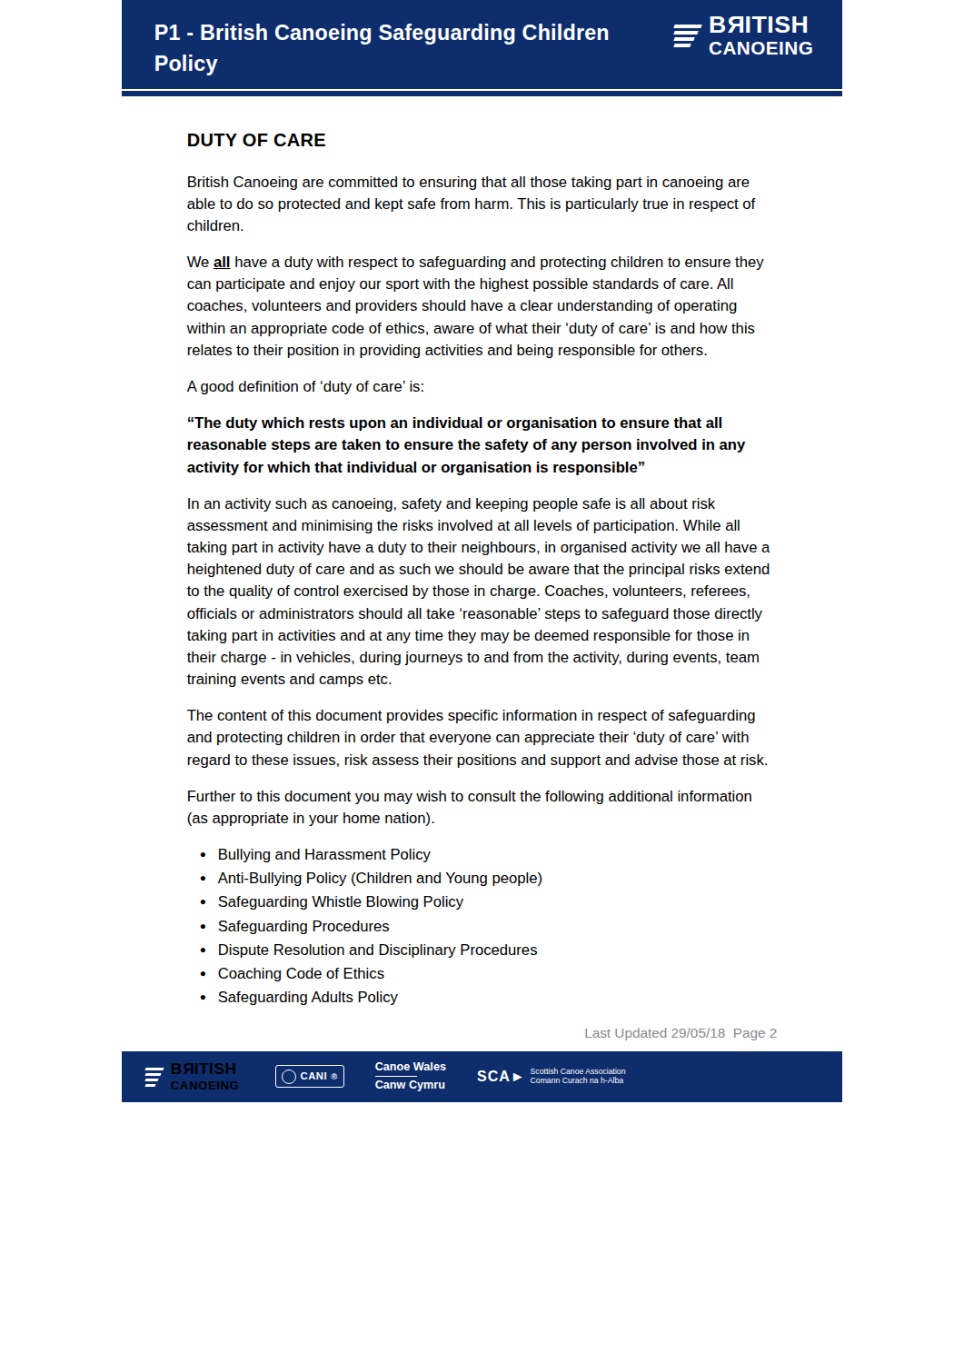P1 - British Canoeing Safeguarding Children Policy
BRITISH
CANOEING
DUTY OF CARE
British Canoeing are committed to ensuring that all those taking part in canoeing are able to do so protected and kept safe from harm. This is particularly true in respect of children.
We all have a duty with respect to safeguarding and protecting children to ensure they can participate and enjoy our sport with the highest possible standards of care. All coaches, volunteers and providers should have a clear understanding of operating within an appropriate code of ethics, aware of what their ‘duty of care’ is and how this relates to their position in providing activities and being responsible for others.
A good definition of ‘duty of care’ is:
“The duty which rests upon an individual or organisation to ensure that all reasonable steps are taken to ensure the safety of any person involved in any activity for which that individual or organisation is responsible”
In an activity such as canoeing, safety and keeping people safe is all about risk assessment and minimising the risks involved at all levels of participation. While all taking part in activity have a duty to their neighbours, in organised activity we all have a heightened duty of care and as such we should be aware that the principal risks extend to the quality of control exercised by those in charge. Coaches, volunteers, referees, officials or administrators should all take ‘reasonable’ steps to safeguard those directly taking part in activities and at any time they may be deemed responsible for those in their charge - in vehicles, during journeys to and from the activity, during events, team training events and camps etc.
The content of this document provides specific information in respect of safeguarding and protecting children in order that everyone can appreciate their ‘duty of care’ with regard to these issues, risk assess their positions and support and advise those at risk.
Further to this document you may wish to consult the following additional information (as appropriate in your home nation).
Bullying and Harassment Policy
Anti-Bullying Policy (Children and Young people)
Safeguarding Whistle Blowing Policy
Safeguarding Procedures
Dispute Resolution and Disciplinary Procedures
Coaching Code of Ethics
Safeguarding Adults Policy
Last Updated 29/05/18 Page 2
BRITISH
CANOEING
CANI®
Canoe Wales
Canw Cymru
SCA►
Scottish Canoe Association
Comann Curach na h-Alba